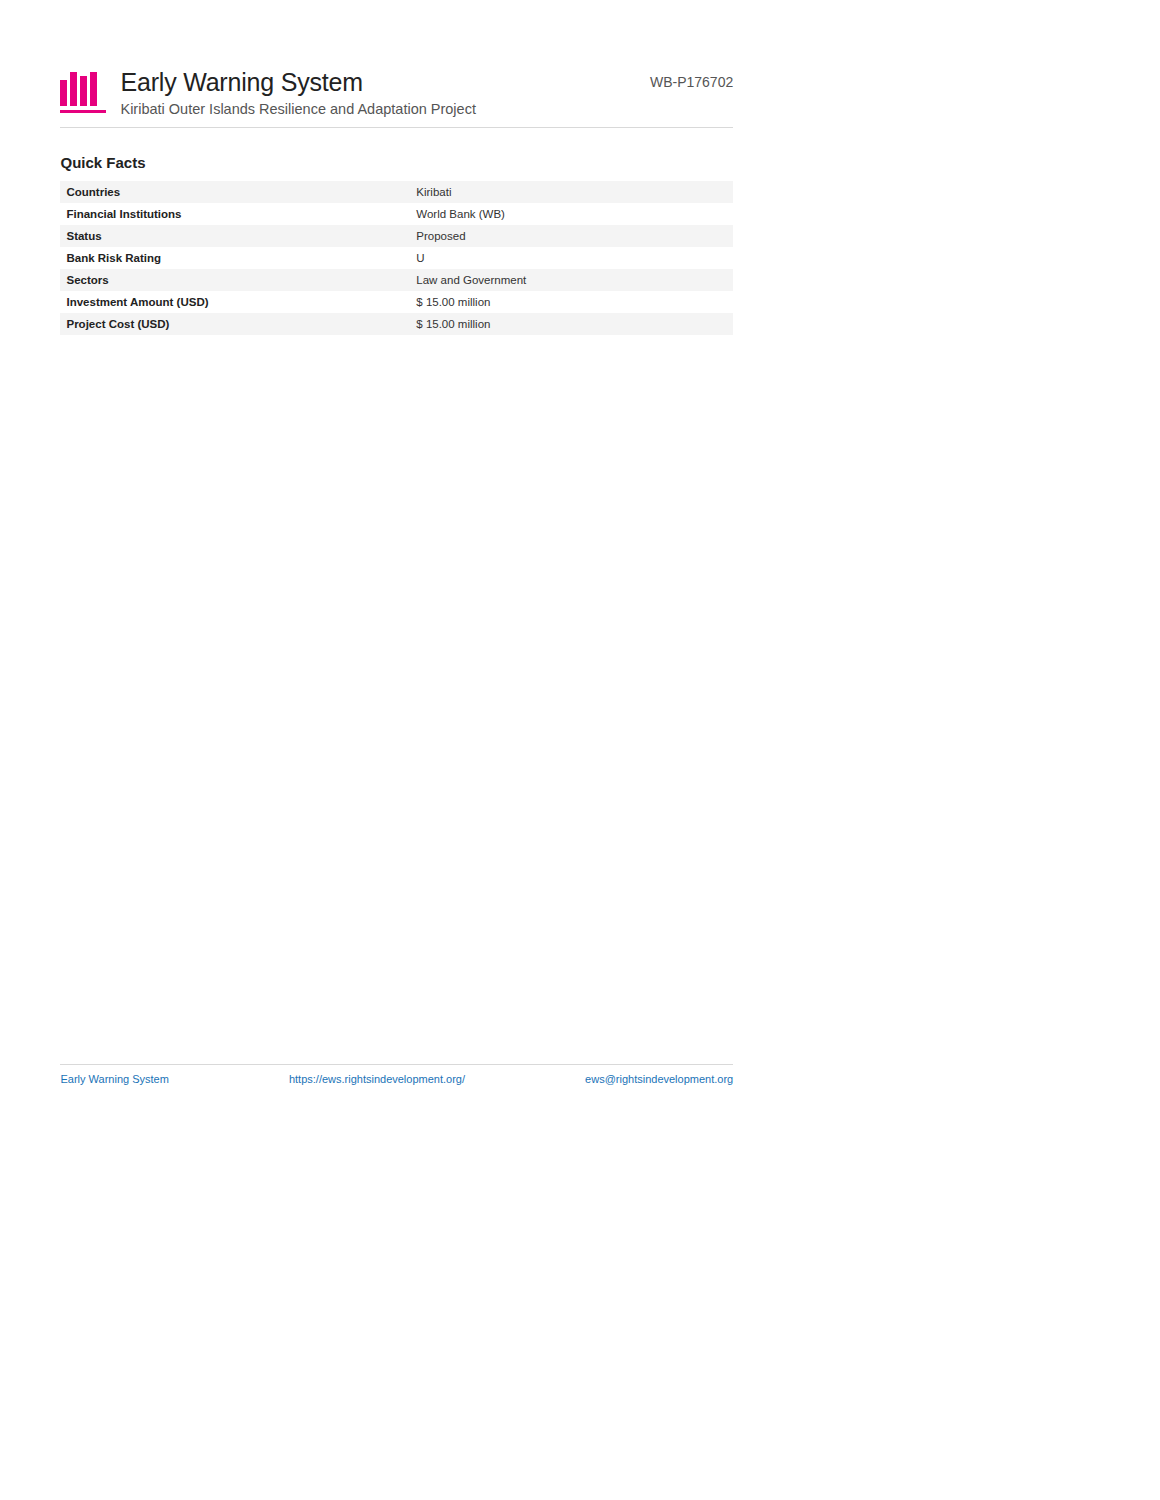Early Warning System
Kiribati Outer Islands Resilience and Adaptation Project
WB-P176702
Quick Facts
| Countries | Kiribati |
| Financial Institutions | World Bank (WB) |
| Status | Proposed |
| Bank Risk Rating | U |
| Sectors | Law and Government |
| Investment Amount (USD) | $ 15.00 million |
| Project Cost (USD) | $ 15.00 million |
Early Warning System
https://ews.rightsindevelopment.org/
ews@rightsindevelopment.org